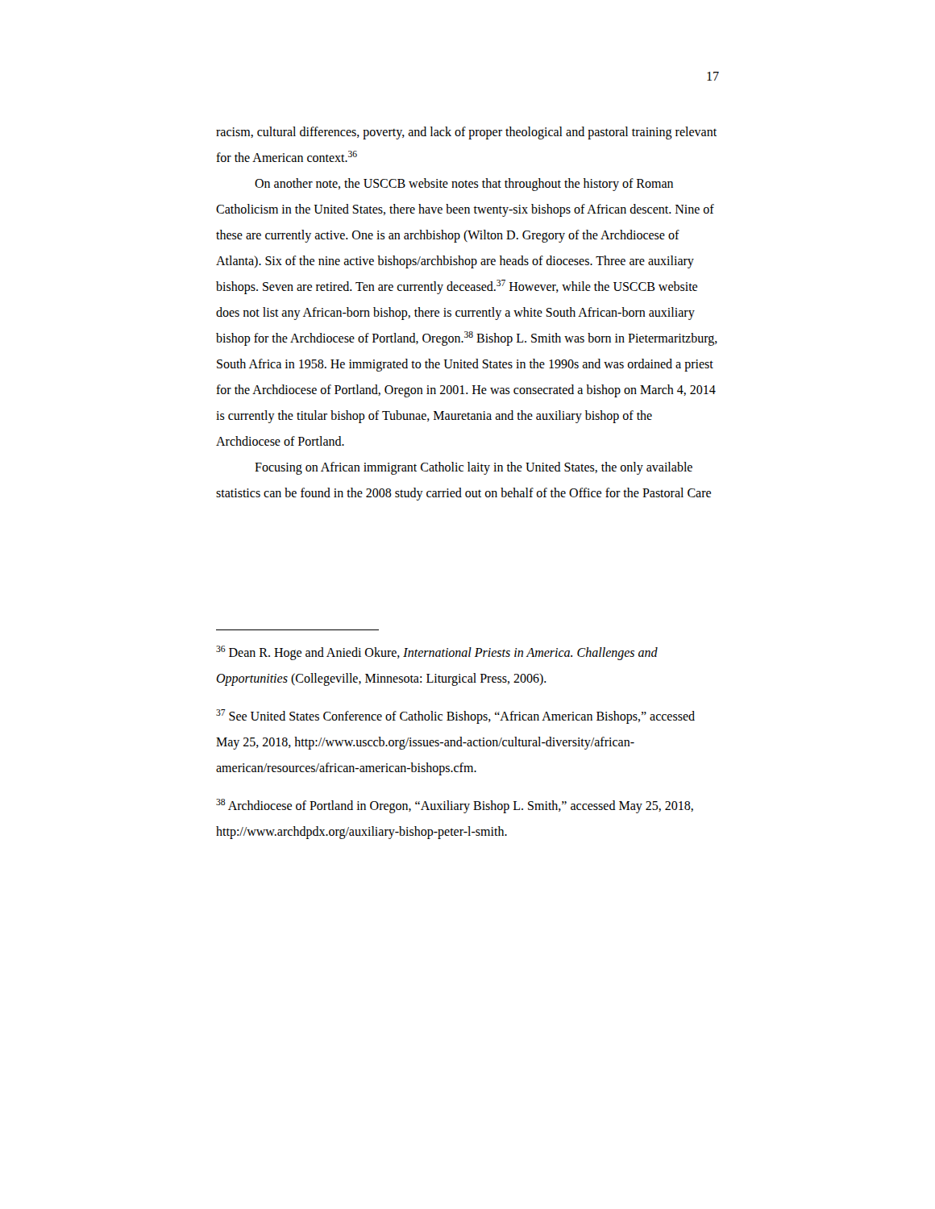17
racism, cultural differences, poverty, and lack of proper theological and pastoral training relevant for the American context.36
On another note, the USCCB website notes that throughout the history of Roman Catholicism in the United States, there have been twenty-six bishops of African descent. Nine of these are currently active. One is an archbishop (Wilton D. Gregory of the Archdiocese of Atlanta). Six of the nine active bishops/archbishop are heads of dioceses. Three are auxiliary bishops. Seven are retired. Ten are currently deceased.37 However, while the USCCB website does not list any African-born bishop, there is currently a white South African-born auxiliary bishop for the Archdiocese of Portland, Oregon.38 Bishop L. Smith was born in Pietermaritzburg, South Africa in 1958. He immigrated to the United States in the 1990s and was ordained a priest for the Archdiocese of Portland, Oregon in 2001. He was consecrated a bishop on March 4, 2014 is currently the titular bishop of Tubunae, Mauretania and the auxiliary bishop of the Archdiocese of Portland.
Focusing on African immigrant Catholic laity in the United States, the only available statistics can be found in the 2008 study carried out on behalf of the Office for the Pastoral Care
36 Dean R. Hoge and Aniedi Okure, International Priests in America. Challenges and Opportunities (Collegeville, Minnesota: Liturgical Press, 2006).
37 See United States Conference of Catholic Bishops, “African American Bishops,” accessed May 25, 2018, http://www.usccb.org/issues-and-action/cultural-diversity/african-american/resources/african-american-bishops.cfm.
38 Archdiocese of Portland in Oregon, “Auxiliary Bishop L. Smith,” accessed May 25, 2018, http://www.archdpdx.org/auxiliary-bishop-peter-l-smith.